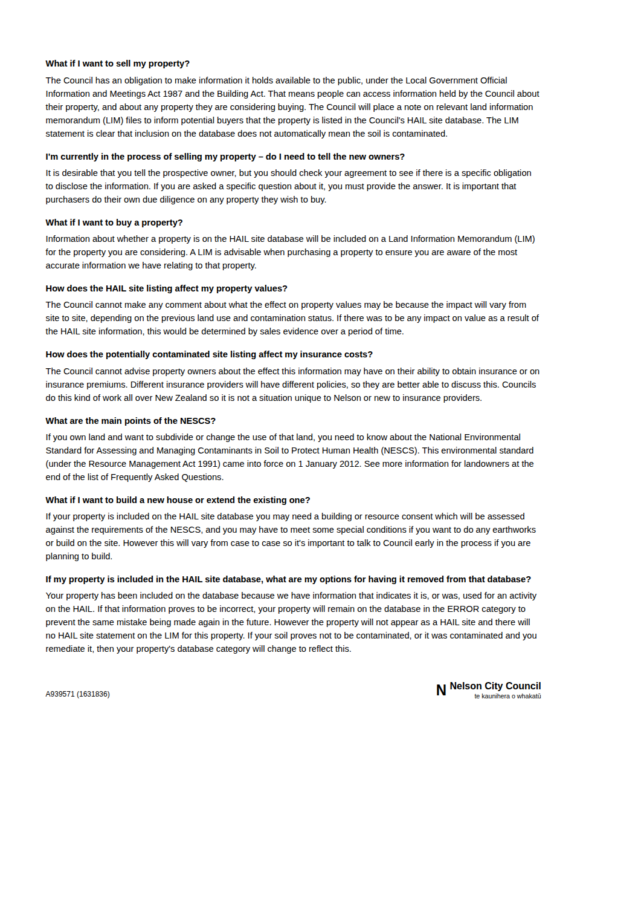What if I want to sell my property?
The Council has an obligation to make information it holds available to the public, under the Local Government Official Information and Meetings Act 1987 and the Building Act. That means people can access information held by the Council about their property, and about any property they are considering buying. The Council will place a note on relevant land information memorandum (LIM) files to inform potential buyers that the property is listed in the Council's HAIL site database. The LIM statement is clear that inclusion on the database does not automatically mean the soil is contaminated.
I'm currently in the process of selling my property – do I need to tell the new owners?
It is desirable that you tell the prospective owner, but you should check your agreement to see if there is a specific obligation to disclose the information. If you are asked a specific question about it, you must provide the answer. It is important that purchasers do their own due diligence on any property they wish to buy.
What if I want to buy a property?
Information about whether a property is on the HAIL site database will be included on a Land Information Memorandum (LIM) for the property you are considering. A LIM is advisable when purchasing a property to ensure you are aware of the most accurate information we have relating to that property.
How does the HAIL site listing affect my property values?
The Council cannot make any comment about what the effect on property values may be because the impact will vary from site to site, depending on the previous land use and contamination status. If there was to be any impact on value as a result of the HAIL site information, this would be determined by sales evidence over a period of time.
How does the potentially contaminated site listing affect my insurance costs?
The Council cannot advise property owners about the effect this information may have on their ability to obtain insurance or on insurance premiums. Different insurance providers will have different policies, so they are better able to discuss this. Councils do this kind of work all over New Zealand so it is not a situation unique to Nelson or new to insurance providers.
What are the main points of the NESCS?
If you own land and want to subdivide or change the use of that land, you need to know about the National Environmental Standard for Assessing and Managing Contaminants in Soil to Protect Human Health (NESCS). This environmental standard (under the Resource Management Act 1991) came into force on 1 January 2012. See more information for landowners at the end of the list of Frequently Asked Questions.
What if I want to build a new house or extend the existing one?
If your property is included on the HAIL site database you may need a building or resource consent which will be assessed against the requirements of the NESCS, and you may have to meet some special conditions if you want to do any earthworks or build on the site. However this will vary from case to case so it's important to talk to Council early in the process if you are planning to build.
If my property is included in the HAIL site database, what are my options for having it removed from that database?
Your property has been included on the database because we have information that indicates it is, or was, used for an activity on the HAIL. If that information proves to be incorrect, your property will remain on the database in the ERROR category to prevent the same mistake being made again in the future. However the property will not appear as a HAIL site and there will no HAIL site statement on the LIM for this property. If your soil proves not to be contaminated, or it was contaminated and you remediate it, then your property's database category will change to reflect this.
A939571 (1631836)
N
Nelson City Council
te kaunihera o whakatū